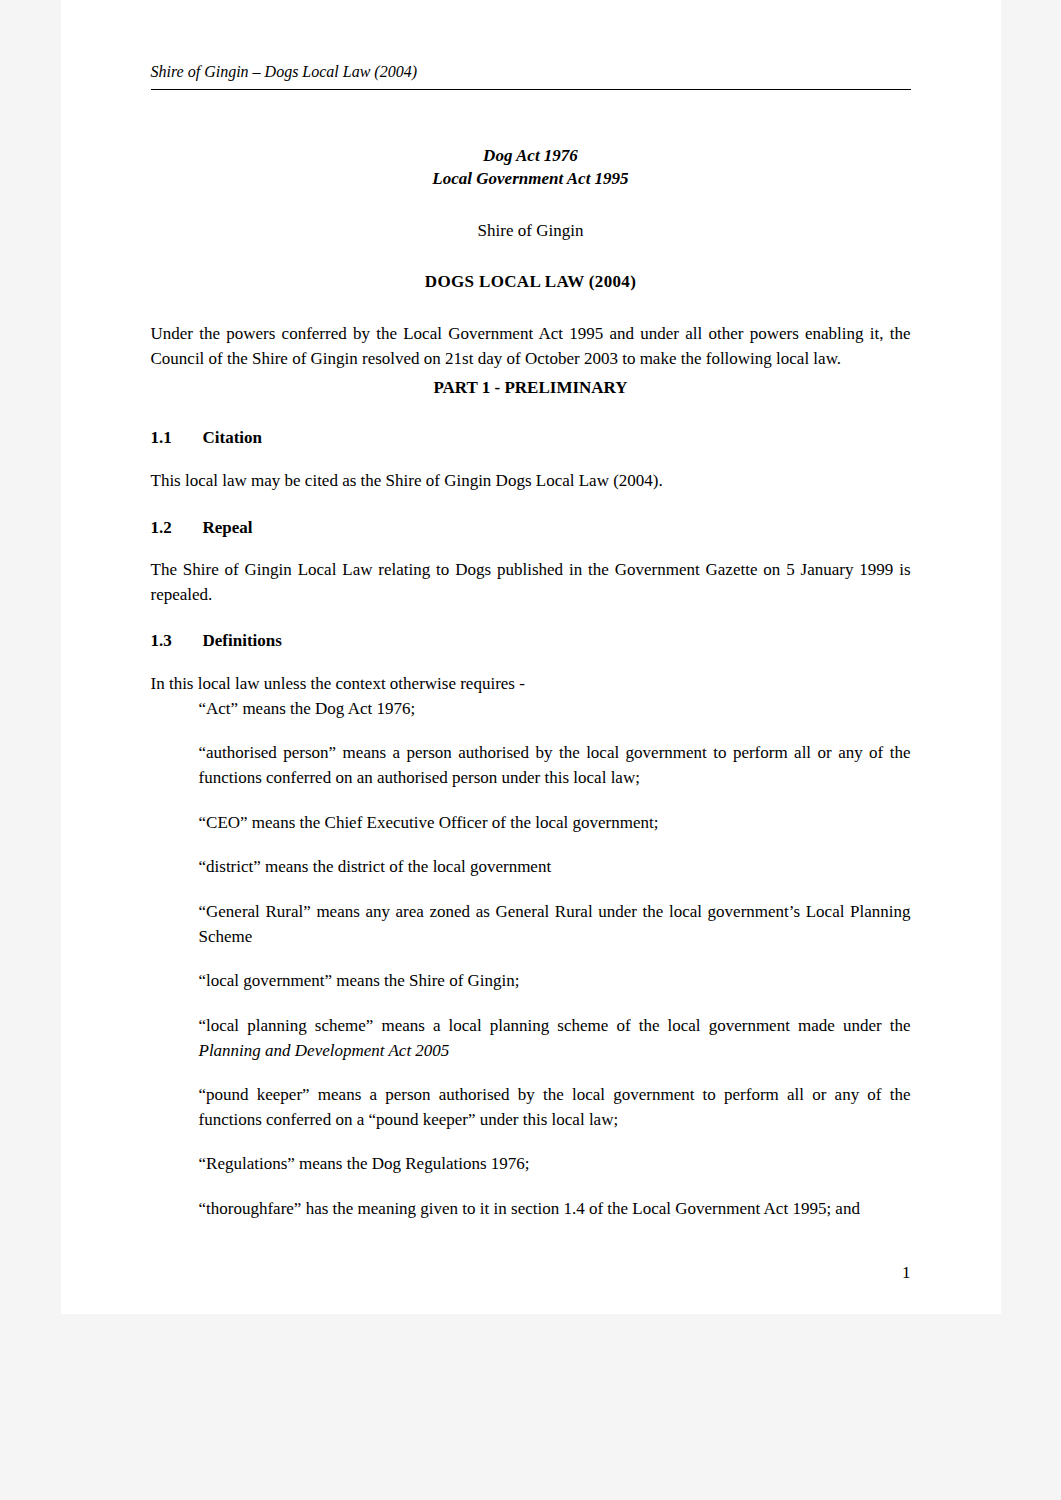Shire of Gingin – Dogs Local Law (2004)
Dog Act 1976
Local Government Act 1995
Shire of Gingin
DOGS LOCAL LAW (2004)
Under the powers conferred by the Local Government Act 1995 and under all other powers enabling it, the Council of the Shire of Gingin resolved on 21st day of October 2003 to make the following local law.
PART 1 - PRELIMINARY
1.1 Citation
This local law may be cited as the Shire of Gingin Dogs Local Law (2004).
1.2 Repeal
The Shire of Gingin Local Law relating to Dogs published in the Government Gazette on 5 January 1999 is repealed.
1.3 Definitions
In this local law unless the context otherwise requires -
“Act” means the Dog Act 1976;
“authorised person” means a person authorised by the local government to perform all or any of the functions conferred on an authorised person under this local law;
“CEO” means the Chief Executive Officer of the local government;
“district” means the district of the local government
“General Rural” means any area zoned as General Rural under the local government’s Local Planning Scheme
“local government” means the Shire of Gingin;
“local planning scheme” means a local planning scheme of the local government made under the Planning and Development Act 2005
“pound keeper” means a person authorised by the local government to perform all or any of the functions conferred on a “pound keeper” under this local law;
“Regulations” means the Dog Regulations 1976;
“thoroughfare” has the meaning given to it in section 1.4 of the Local Government Act 1995; and
1